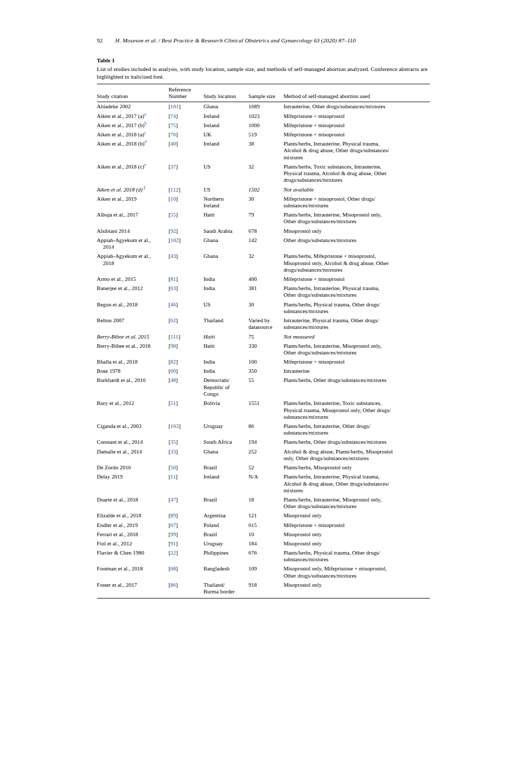92 H. Moseson et al. / Best Practice & Research Clinical Obstetrics and Gynaecology 63 (2020) 87–110
Table 1
List of studies included in analysis, with study location, sample size, and methods of self-managed abortion analyzed. Conference abstracts are highlighted in italicized font.
| Study citation | Reference Number | Study location | Sample size | Method of self-managed abortion used |
| --- | --- | --- | --- | --- |
| Ahiadeke 2002 | [ 101 ] | Ghana | 1689 | Intrauterine, Other drugs/substances/mixtures |
| Aiken et al., 2017 (a) a | [ 74 ] | Ireland | 1023 | Mifepristone + misoprostol |
| Aiken et al., 2017 (b) b | [ 75 ] | Ireland | 1000 | Mifepristone + misoprostol |
| Aiken et al., 2018 (a) c | [ 76 ] | UK | 519 | Mifepristone + misoprostol |
| Aiken et al., 2018 (b) d | [ 40 ] | Ireland | 38 | Plants/herbs, Intrauterine, Physical trauma, Alcohol & drug abuse, Other drugs/substances/ mixtures |
| Aiken et al., 2018 (c) e | [ 37 ] | US | 32 | Plants/herbs, Toxic substances, Intrauterine, Physical trauma, Alcohol & drug abuse, Other drugs/substances/mixtures |
| Aiken et al. 2018 (d) f | [ 112 ] | US | 1502 | Not available |
| Aiken et al., 2019 | [ 10 ] | Northern Ireland | 30 | Mifepristone + misoprostol, Other drugs/ substances/mixtures |
| Albuja et al., 2017 | [ 55 ] | Haiti | 79 | Plants/herbs, Intrauterine, Misoprostol only, Other drugs/substances/mixtures |
| Alsibiani 2014 | [ 92 ] | Saudi Arabia | 678 | Misoprostol only |
| Appiah-Agyekum et al., 2014 | [ 102 ] | Ghana | 142 | Other drugs/substances/mixtures |
| Appiah-Agyekum et al., 2018 | [ 43 ] | Ghana | 32 | Plants/herbs, Mifepristone + misoprostol, Misoprostol only, Alcohol & drug abuse, Other drugs/substances/mixtures |
| Armo et al., 2015 | [ 81 ] | India | 400 | Mifepristone + misoprostol |
| Banerjee et al., 2012 | [ 63 ] | India | 381 | Plants/herbs, Intrauterine, Physical trauma, Other drugs/substances/mixtures |
| Begun et al., 2018 | [ 46 ] | US | 30 | Plants/herbs, Physical trauma, Other drugs/ substances/mixtures |
| Belton 2007 | [ 62 ] | Thailand | Varied by datasource | Intrauterine, Physical trauma, Other drugs/ substances/mixtures |
| Berry-Bibee et al. 2015 | [ 111 ] | Haiti | 75 | Not measured |
| Berry-Bibee et al., 2018 | [ 98 ] | Haiti | 330 | Plants/herbs, Intrauterine, Misoprostol only, Other drugs/substances/mixtures |
| Bhalla et al., 2018 | [ 82 ] | India | 100 | Mifepristone + misoprostol |
| Bose 1978 | [ 60 ] | India | 350 | Intrauterine |
| Burkhardt et al., 2016 | [ 48 ] | Democratic Republic of Congo | 55 | Plants/herbs, Other drugs/substances/mixtures |
| Bury et al., 2012 | [ 51 ] | Bolivia | 1551 | Plants/herbs, Intrauterine, Toxic substances, Physical trauma, Misoprostol only, Other drugs/ substances/mixtures |
| Ciganda et al., 2003 | [ 103 ] | Uruguay | 86 | Plants/herbs, Intrauterine, Other drugs/ substances/mixtures |
| Constant et al., 2014 | [ 35 ] | South Africa | 194 | Plants/herbs, Other drugs/substances/mixtures |
| Damalie et al., 2014 | [ 33 ] | Ghana | 252 | Alcohol & drug abuse, Plants/herbs, Misoprostol only, Other drugs/substances/mixtures |
| De Zordo 2016 | [ 50 ] | Brazil | 52 | Plants/herbs, Misoprostol only |
| Delay 2019 | [ 11 ] | Ireland | N/A | Plants/herbs, Intrauterine, Physical trauma, Alcohol & drug abuse, Other drugs/substances/ mixtures |
| Duarte et al., 2018 | [ 47 ] | Brazil | 18 | Plants/herbs, Intrauterine, Misoprostol only, Other drugs/substances/mixtures |
| Elizalde et al., 2018 | [ 89 ] | Argentina | 121 | Misoprostol only |
| Endler et al., 2019 | [ 67 ] | Poland | 615 | Mifepristone + misoprostol |
| Ferrari et al., 2018 | [ 99 ] | Brazil | 10 | Misoprostol only |
| Fiol et al., 2012 | [ 91 ] | Uruguay | 184 | Misoprostol only |
| Flavier & Chen 1980 | [ 22 ] | Philippines | 676 | Plants/herbs, Physical trauma, Other drugs/ substances/mixtures |
| Footman et al., 2018 | [ 68 ] | Bangladesh | 109 | Misoprostol only, Mifepristone + misoprostol, Other drugs/substances/mixtures |
| Foster et al., 2017 | [ 86 ] | Thailand/ Burma border | 918 | Misoprostol only |